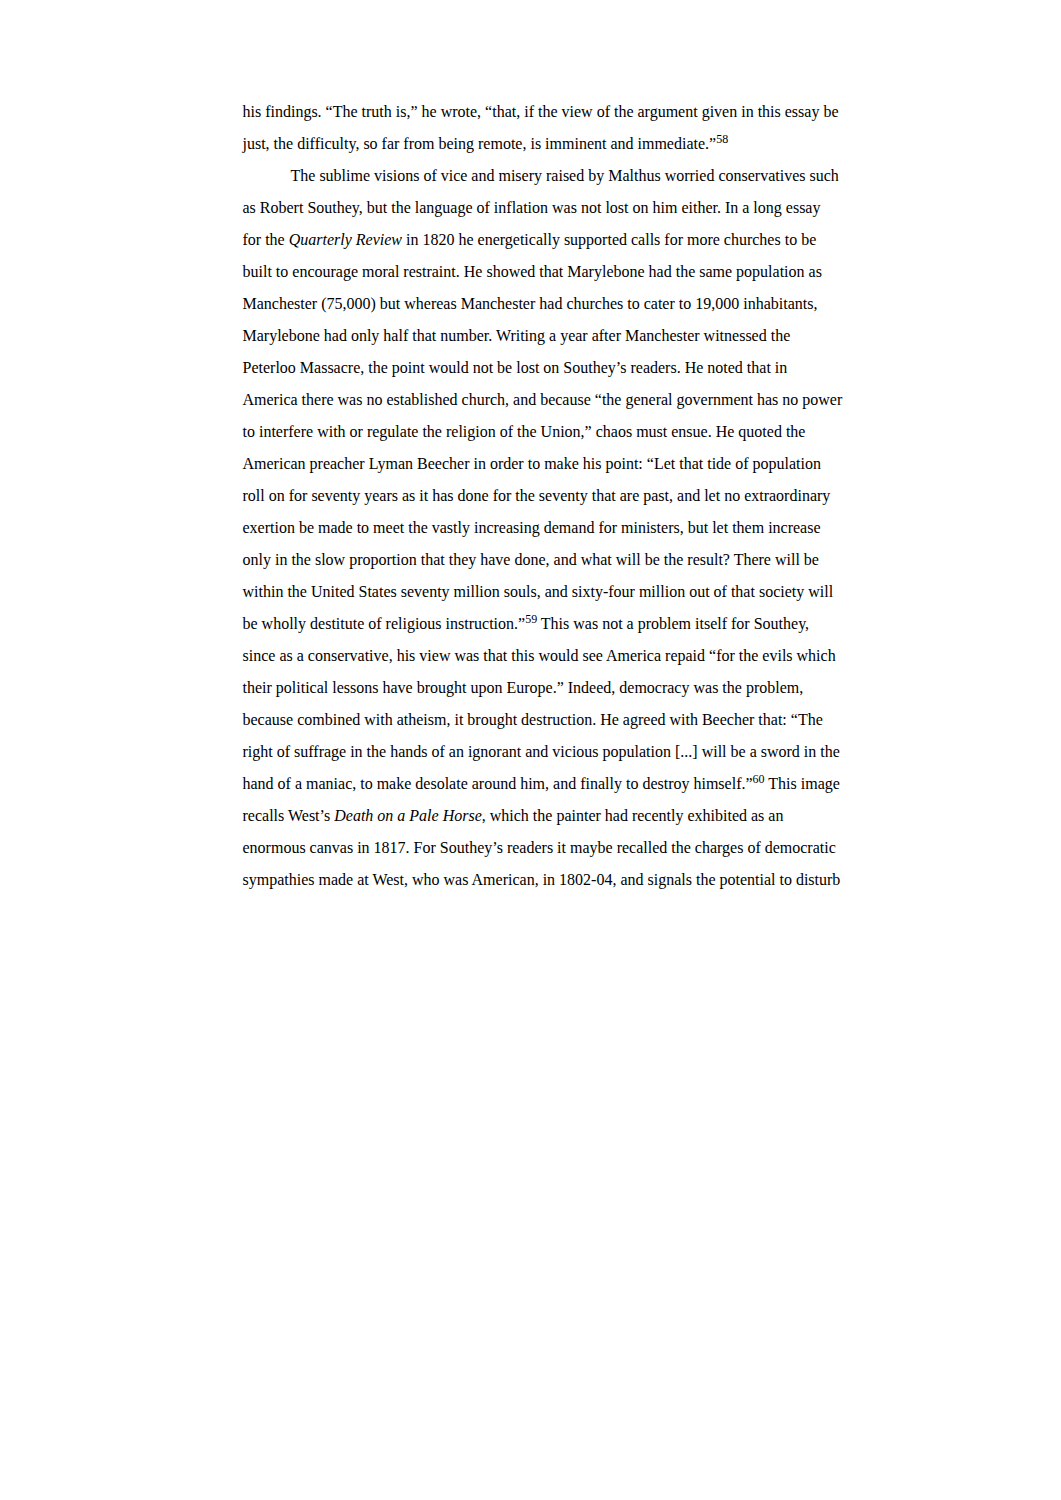his findings. “The truth is,” he wrote, “that, if the view of the argument given in this essay be just, the difficulty, so far from being remote, is imminent and immediate.”58
The sublime visions of vice and misery raised by Malthus worried conservatives such as Robert Southey, but the language of inflation was not lost on him either. In a long essay for the Quarterly Review in 1820 he energetically supported calls for more churches to be built to encourage moral restraint. He showed that Marylebone had the same population as Manchester (75,000) but whereas Manchester had churches to cater to 19,000 inhabitants, Marylebone had only half that number. Writing a year after Manchester witnessed the Peterloo Massacre, the point would not be lost on Southey’s readers. He noted that in America there was no established church, and because “the general government has no power to interfere with or regulate the religion of the Union,” chaos must ensue. He quoted the American preacher Lyman Beecher in order to make his point: “Let that tide of population roll on for seventy years as it has done for the seventy that are past, and let no extraordinary exertion be made to meet the vastly increasing demand for ministers, but let them increase only in the slow proportion that they have done, and what will be the result? There will be within the United States seventy million souls, and sixty-four million out of that society will be wholly destitute of religious instruction.”59 This was not a problem itself for Southey, since as a conservative, his view was that this would see America repaid “for the evils which their political lessons have brought upon Europe.” Indeed, democracy was the problem, because combined with atheism, it brought destruction. He agreed with Beecher that: “The right of suffrage in the hands of an ignorant and vicious population [...] will be a sword in the hand of a maniac, to make desolate around him, and finally to destroy himself.”60 This image recalls West’s Death on a Pale Horse, which the painter had recently exhibited as an enormous canvas in 1817. For Southey’s readers it maybe recalled the charges of democratic sympathies made at West, who was American, in 1802-04, and signals the potential to disturb